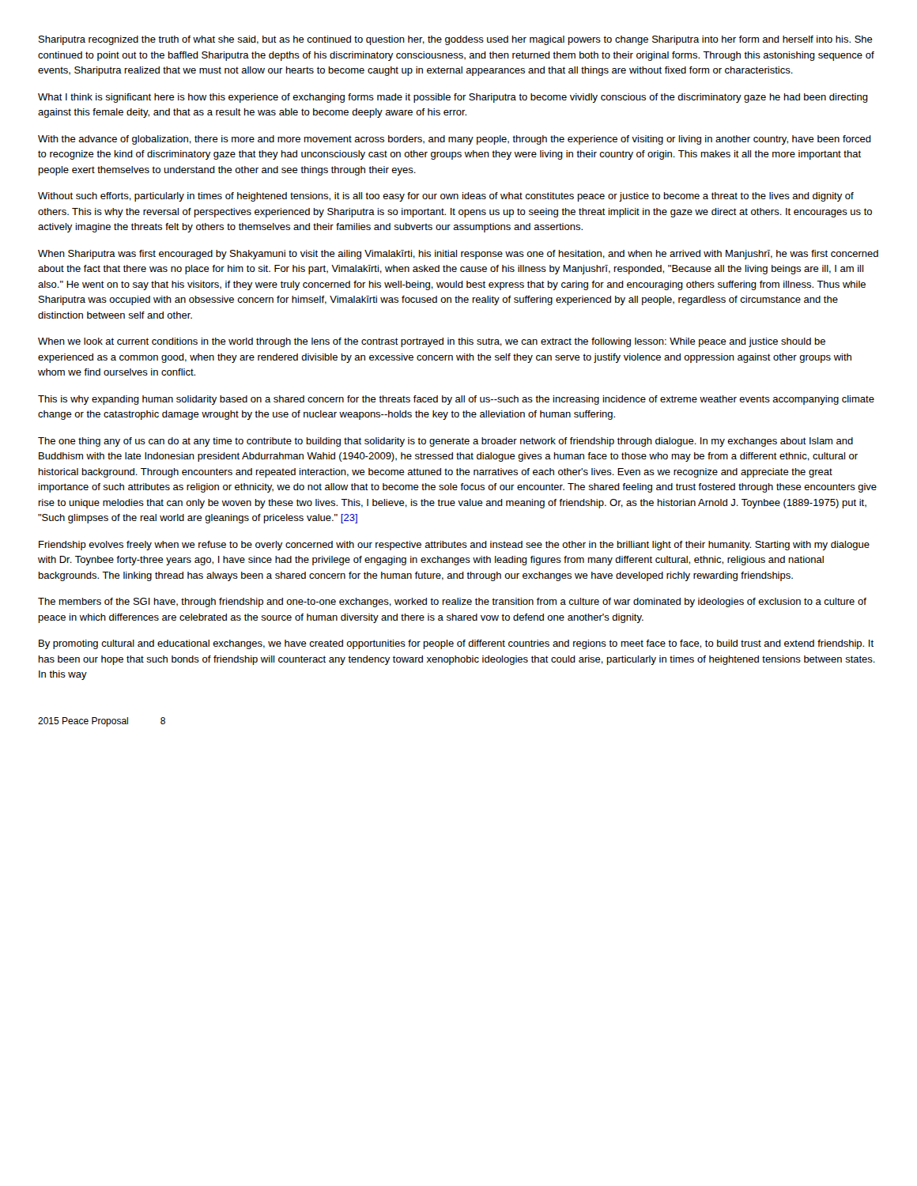Shariputra recognized the truth of what she said, but as he continued to question her, the goddess used her magical powers to change Shariputra into her form and herself into his. She continued to point out to the baffled Shariputra the depths of his discriminatory consciousness, and then returned them both to their original forms. Through this astonishing sequence of events, Shariputra realized that we must not allow our hearts to become caught up in external appearances and that all things are without fixed form or characteristics.
What I think is significant here is how this experience of exchanging forms made it possible for Shariputra to become vividly conscious of the discriminatory gaze he had been directing against this female deity, and that as a result he was able to become deeply aware of his error.
With the advance of globalization, there is more and more movement across borders, and many people, through the experience of visiting or living in another country, have been forced to recognize the kind of discriminatory gaze that they had unconsciously cast on other groups when they were living in their country of origin. This makes it all the more important that people exert themselves to understand the other and see things through their eyes.
Without such efforts, particularly in times of heightened tensions, it is all too easy for our own ideas of what constitutes peace or justice to become a threat to the lives and dignity of others. This is why the reversal of perspectives experienced by Shariputra is so important. It opens us up to seeing the threat implicit in the gaze we direct at others. It encourages us to actively imagine the threats felt by others to themselves and their families and subverts our assumptions and assertions.
When Shariputra was first encouraged by Shakyamuni to visit the ailing Vimalakīrti, his initial response was one of hesitation, and when he arrived with Manjushrī, he was first concerned about the fact that there was no place for him to sit. For his part, Vimalakīrti, when asked the cause of his illness by Manjushrī, responded, "Because all the living beings are ill, I am ill also." He went on to say that his visitors, if they were truly concerned for his well-being, would best express that by caring for and encouraging others suffering from illness. Thus while Shariputra was occupied with an obsessive concern for himself, Vimalakīrti was focused on the reality of suffering experienced by all people, regardless of circumstance and the distinction between self and other.
When we look at current conditions in the world through the lens of the contrast portrayed in this sutra, we can extract the following lesson: While peace and justice should be experienced as a common good, when they are rendered divisible by an excessive concern with the self they can serve to justify violence and oppression against other groups with whom we find ourselves in conflict.
This is why expanding human solidarity based on a shared concern for the threats faced by all of us--such as the increasing incidence of extreme weather events accompanying climate change or the catastrophic damage wrought by the use of nuclear weapons--holds the key to the alleviation of human suffering.
The one thing any of us can do at any time to contribute to building that solidarity is to generate a broader network of friendship through dialogue. In my exchanges about Islam and Buddhism with the late Indonesian president Abdurrahman Wahid (1940-2009), he stressed that dialogue gives a human face to those who may be from a different ethnic, cultural or historical background. Through encounters and repeated interaction, we become attuned to the narratives of each other's lives. Even as we recognize and appreciate the great importance of such attributes as religion or ethnicity, we do not allow that to become the sole focus of our encounter. The shared feeling and trust fostered through these encounters give rise to unique melodies that can only be woven by these two lives. This, I believe, is the true value and meaning of friendship. Or, as the historian Arnold J. Toynbee (1889-1975) put it, "Such glimpses of the real world are gleanings of priceless value." [23]
Friendship evolves freely when we refuse to be overly concerned with our respective attributes and instead see the other in the brilliant light of their humanity. Starting with my dialogue with Dr. Toynbee forty-three years ago, I have since had the privilege of engaging in exchanges with leading figures from many different cultural, ethnic, religious and national backgrounds. The linking thread has always been a shared concern for the human future, and through our exchanges we have developed richly rewarding friendships.
The members of the SGI have, through friendship and one-to-one exchanges, worked to realize the transition from a culture of war dominated by ideologies of exclusion to a culture of peace in which differences are celebrated as the source of human diversity and there is a shared vow to defend one another's dignity.
By promoting cultural and educational exchanges, we have created opportunities for people of different countries and regions to meet face to face, to build trust and extend friendship. It has been our hope that such bonds of friendship will counteract any tendency toward xenophobic ideologies that could arise, particularly in times of heightened tensions between states. In this way
2015 Peace Proposal 8